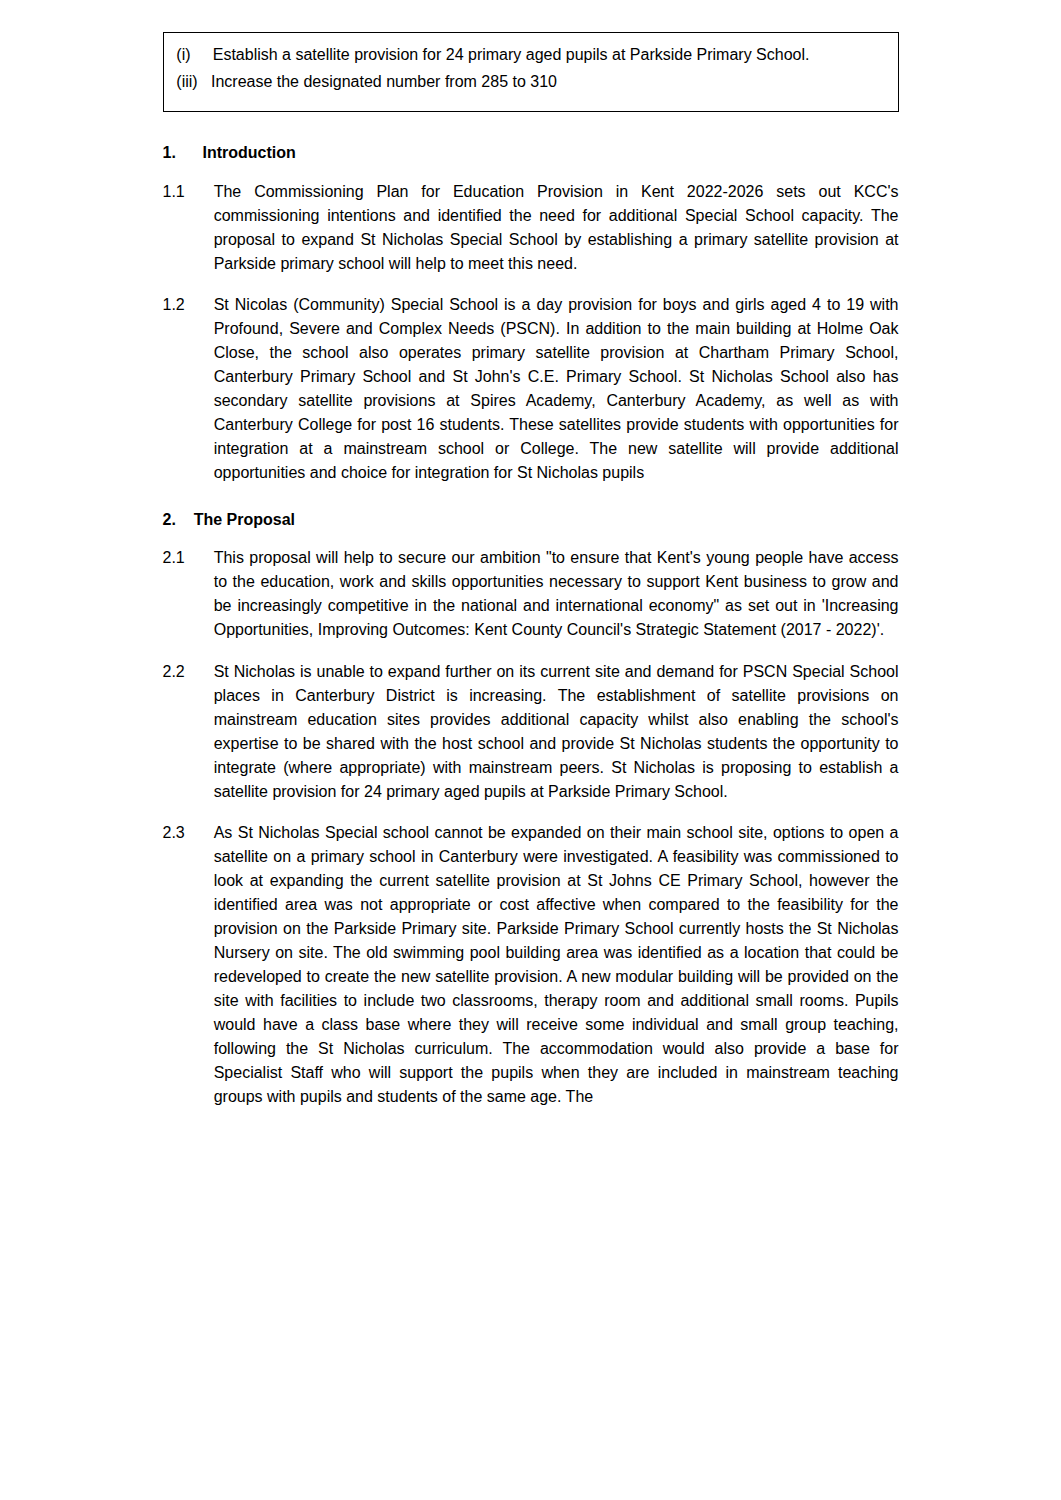(i) Establish a satellite provision for 24 primary aged pupils at Parkside Primary School.
(iii) Increase the designated number from 285 to 310
1. Introduction
1.1
The Commissioning Plan for Education Provision in Kent 2022-2026 sets out KCC's commissioning intentions and identified the need for additional Special School capacity. The proposal to expand St Nicholas Special School by establishing a primary satellite provision at Parkside primary school will help to meet this need.
1.2
St Nicolas (Community) Special School is a day provision for boys and girls aged 4 to 19 with Profound, Severe and Complex Needs (PSCN). In addition to the main building at Holme Oak Close, the school also operates primary satellite provision at Chartham Primary School, Canterbury Primary School and St John's C.E. Primary School. St Nicholas School also has secondary satellite provisions at Spires Academy, Canterbury Academy, as well as with Canterbury College for post 16 students. These satellites provide students with opportunities for integration at a mainstream school or College. The new satellite will provide additional opportunities and choice for integration for St Nicholas pupils
2. The Proposal
2.1
This proposal will help to secure our ambition "to ensure that Kent's young people have access to the education, work and skills opportunities necessary to support Kent business to grow and be increasingly competitive in the national and international economy" as set out in 'Increasing Opportunities, Improving Outcomes: Kent County Council's Strategic Statement (2017 - 2022)'.
2.2
St Nicholas is unable to expand further on its current site and demand for PSCN Special School places in Canterbury District is increasing. The establishment of satellite provisions on mainstream education sites provides additional capacity whilst also enabling the school's expertise to be shared with the host school and provide St Nicholas students the opportunity to integrate (where appropriate) with mainstream peers. St Nicholas is proposing to establish a satellite provision for 24 primary aged pupils at Parkside Primary School.
2.3
As St Nicholas Special school cannot be expanded on their main school site, options to open a satellite on a primary school in Canterbury were investigated. A feasibility was commissioned to look at expanding the current satellite provision at St Johns CE Primary School, however the identified area was not appropriate or cost affective when compared to the feasibility for the provision on the Parkside Primary site. Parkside Primary School currently hosts the St Nicholas Nursery on site. The old swimming pool building area was identified as a location that could be redeveloped to create the new satellite provision. A new modular building will be provided on the site with facilities to include two classrooms, therapy room and additional small rooms. Pupils would have a class base where they will receive some individual and small group teaching, following the St Nicholas curriculum. The accommodation would also provide a base for Specialist Staff who will support the pupils when they are included in mainstream teaching groups with pupils and students of the same age. The